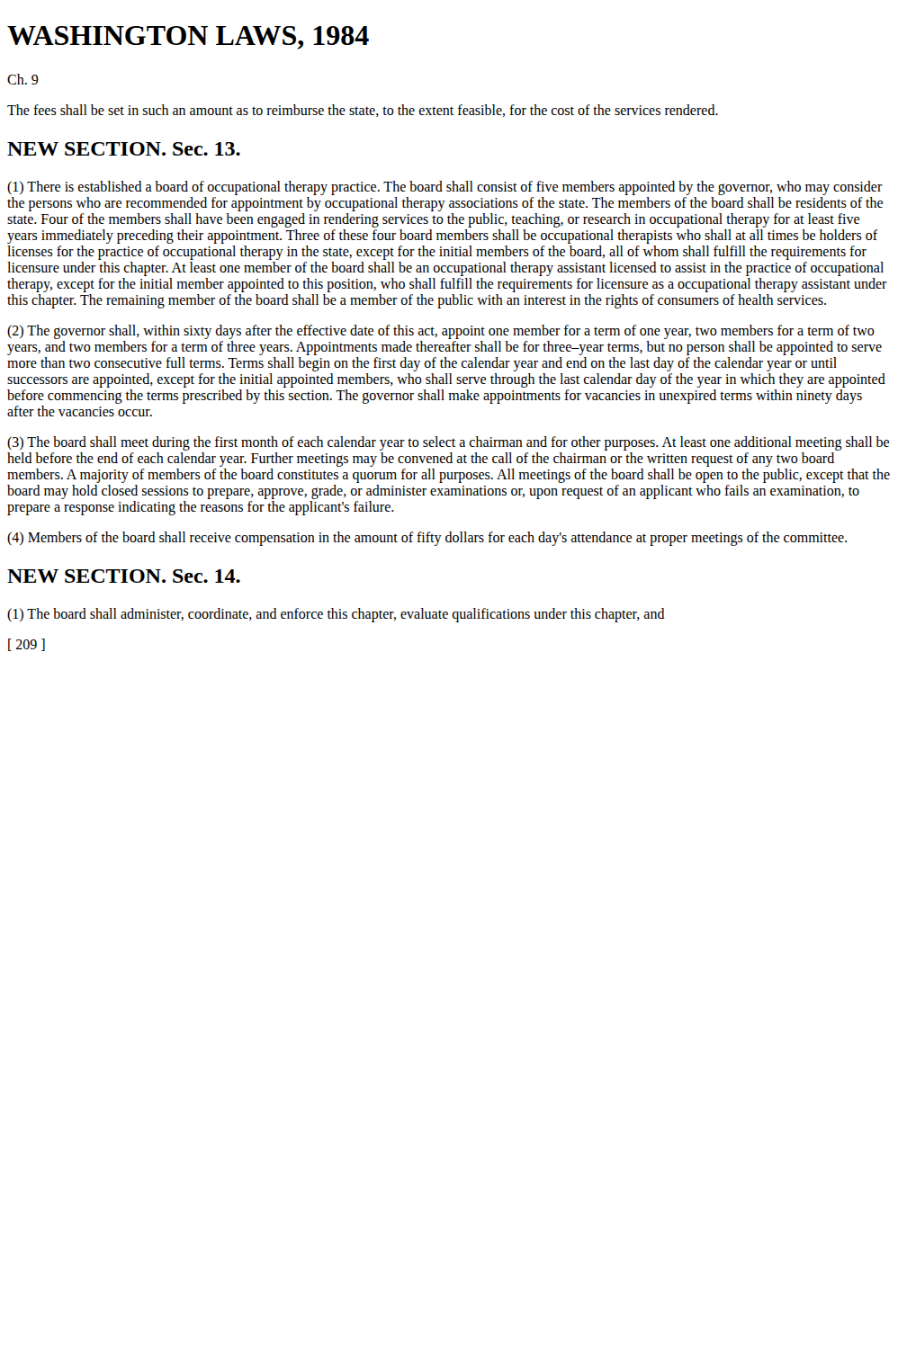WASHINGTON LAWS, 1984
Ch. 9
The fees shall be set in such an amount as to reimburse the state, to the extent feasible, for the cost of the services rendered.
NEW SECTION. Sec. 13.
(1) There is established a board of occupational therapy practice. The board shall consist of five members appointed by the governor, who may consider the persons who are recommended for appointment by occupational therapy associations of the state. The members of the board shall be residents of the state. Four of the members shall have been engaged in rendering services to the public, teaching, or research in occupational therapy for at least five years immediately preceding their appointment. Three of these four board members shall be occupational therapists who shall at all times be holders of licenses for the practice of occupational therapy in the state, except for the initial members of the board, all of whom shall fulfill the requirements for licensure under this chapter. At least one member of the board shall be an occupational therapy assistant licensed to assist in the practice of occupational therapy, except for the initial member appointed to this position, who shall fulfill the requirements for licensure as a occupational therapy assistant under this chapter. The remaining member of the board shall be a member of the public with an interest in the rights of consumers of health services.
(2) The governor shall, within sixty days after the effective date of this act, appoint one member for a term of one year, two members for a term of two years, and two members for a term of three years. Appointments made thereafter shall be for three–year terms, but no person shall be appointed to serve more than two consecutive full terms. Terms shall begin on the first day of the calendar year and end on the last day of the calendar year or until successors are appointed, except for the initial appointed members, who shall serve through the last calendar day of the year in which they are appointed before commencing the terms prescribed by this section. The governor shall make appointments for vacancies in unexpired terms within ninety days after the vacancies occur.
(3) The board shall meet during the first month of each calendar year to select a chairman and for other purposes. At least one additional meeting shall be held before the end of each calendar year. Further meetings may be convened at the call of the chairman or the written request of any two board members. A majority of members of the board constitutes a quorum for all purposes. All meetings of the board shall be open to the public, except that the board may hold closed sessions to prepare, approve, grade, or administer examinations or, upon request of an applicant who fails an examination, to prepare a response indicating the reasons for the applicant's failure.
(4) Members of the board shall receive compensation in the amount of fifty dollars for each day's attendance at proper meetings of the committee.
NEW SECTION. Sec. 14.
(1) The board shall administer, coordinate, and enforce this chapter, evaluate qualifications under this chapter, and
[ 209 ]